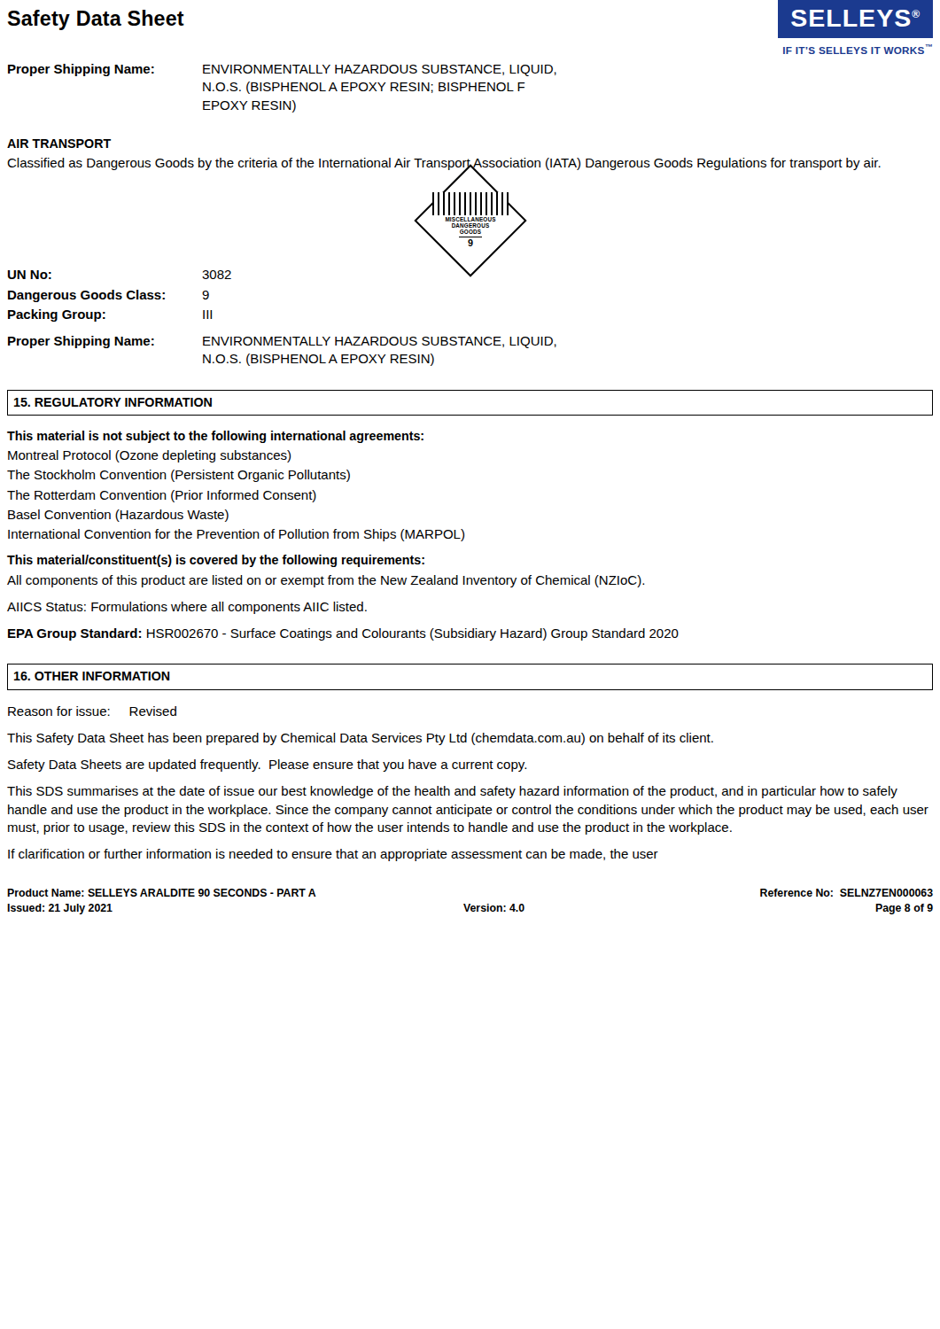Safety Data Sheet
SELLEYS®
IF IT’S SELLEYS IT WORKS™
Proper Shipping Name:
ENVIRONMENTALLY HAZARDOUS SUBSTANCE, LIQUID,
N.O.S. (BISPHENOL A EPOXY RESIN; BISPHENOL F
EPOXY RESIN)
AIR TRANSPORT
Classified as Dangerous Goods by the criteria of the International Air Transport Association (IATA) Dangerous Goods Regulations for transport by air.
MISCELLANEOUS
DANGEROUS
GOODS
9
UN No:
3082
Dangerous Goods Class:
9
Packing Group:
III
Proper Shipping Name:
ENVIRONMENTALLY HAZARDOUS SUBSTANCE, LIQUID,
N.O.S. (BISPHENOL A EPOXY RESIN)
15. REGULATORY INFORMATION
This material is not subject to the following international agreements:
Montreal Protocol (Ozone depleting substances)
The Stockholm Convention (Persistent Organic Pollutants)
The Rotterdam Convention (Prior Informed Consent)
Basel Convention (Hazardous Waste)
International Convention for the Prevention of Pollution from Ships (MARPOL)
This material/constituent(s) is covered by the following requirements:
All components of this product are listed on or exempt from the New Zealand Inventory of Chemical (NZIoC).
AIICS Status: Formulations where all components AIIC listed.
EPA Group Standard: HSR002670 - Surface Coatings and Colourants (Subsidiary Hazard) Group Standard 2020
16. OTHER INFORMATION
Reason for issue: Revised
This Safety Data Sheet has been prepared by Chemical Data Services Pty Ltd (chemdata.com.au) on behalf of its client.
Safety Data Sheets are updated frequently. Please ensure that you have a current copy.
This SDS summarises at the date of issue our best knowledge of the health and safety hazard information of the product, and in particular how to safely handle and use the product in the workplace. Since the company cannot anticipate or control the conditions under which the product may be used, each user must, prior to usage, review this SDS in the context of how the user intends to handle and use the product in the workplace.
If clarification or further information is needed to ensure that an appropriate assessment can be made, the user
Product Name: SELLEYS ARALDITE 90 SECONDS - PART A
Reference No: SELNZ7EN000063
Issued: 21 July 2021
Version: 4.0
Page 8 of 9